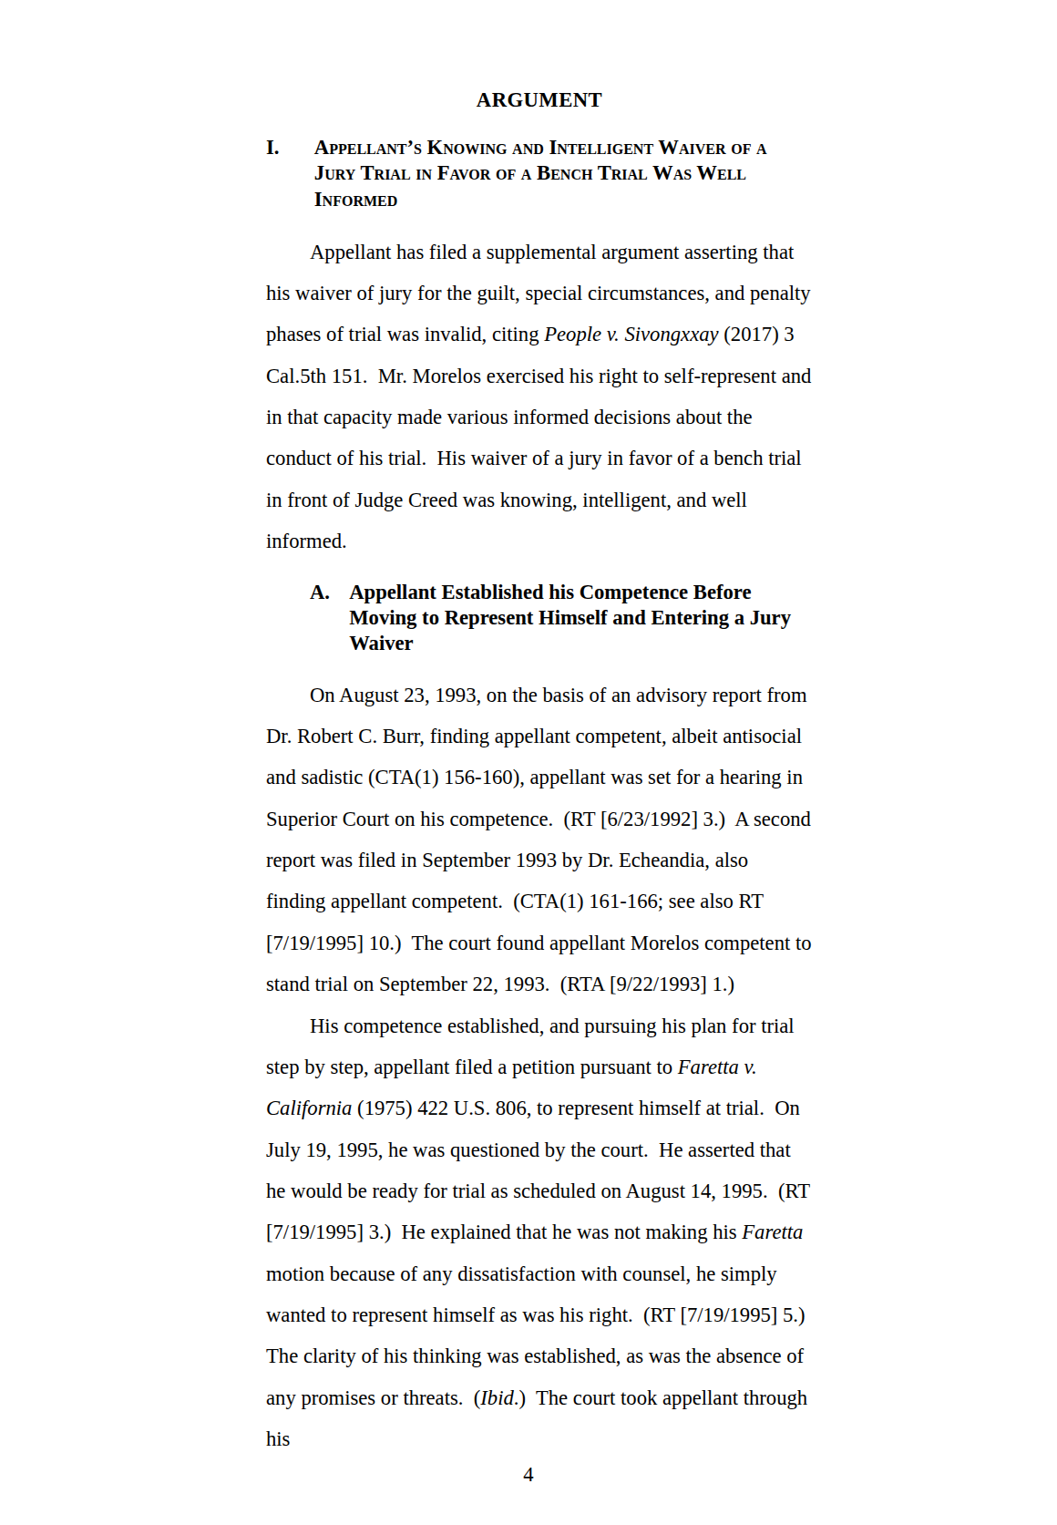ARGUMENT
I.
Appellant’s Knowing and Intelligent Waiver of a Jury Trial in Favor of a Bench Trial Was Well Informed
Appellant has filed a supplemental argument asserting that his waiver of jury for the guilt, special circumstances, and penalty phases of trial was invalid, citing People v. Sivongxxay (2017) 3 Cal.5th 151. Mr. Morelos exercised his right to self-represent and in that capacity made various informed decisions about the conduct of his trial. His waiver of a jury in favor of a bench trial in front of Judge Creed was knowing, intelligent, and well informed.
A.
Appellant Established his Competence Before Moving to Represent Himself and Entering a Jury Waiver
On August 23, 1993, on the basis of an advisory report from Dr. Robert C. Burr, finding appellant competent, albeit antisocial and sadistic (CTA(1) 156-160), appellant was set for a hearing in Superior Court on his competence. (RT [6/23/1992] 3.) A second report was filed in September 1993 by Dr. Echeandia, also finding appellant competent. (CTA(1) 161-166; see also RT [7/19/1995] 10.) The court found appellant Morelos competent to stand trial on September 22, 1993. (RTA [9/22/1993] 1.)
His competence established, and pursuing his plan for trial step by step, appellant filed a petition pursuant to Faretta v. California (1975) 422 U.S. 806, to represent himself at trial. On July 19, 1995, he was questioned by the court. He asserted that he would be ready for trial as scheduled on August 14, 1995. (RT [7/19/1995] 3.) He explained that he was not making his Faretta motion because of any dissatisfaction with counsel, he simply wanted to represent himself as was his right. (RT [7/19/1995] 5.) The clarity of his thinking was established, as was the absence of any promises or threats. (Ibid.) The court took appellant through his
4